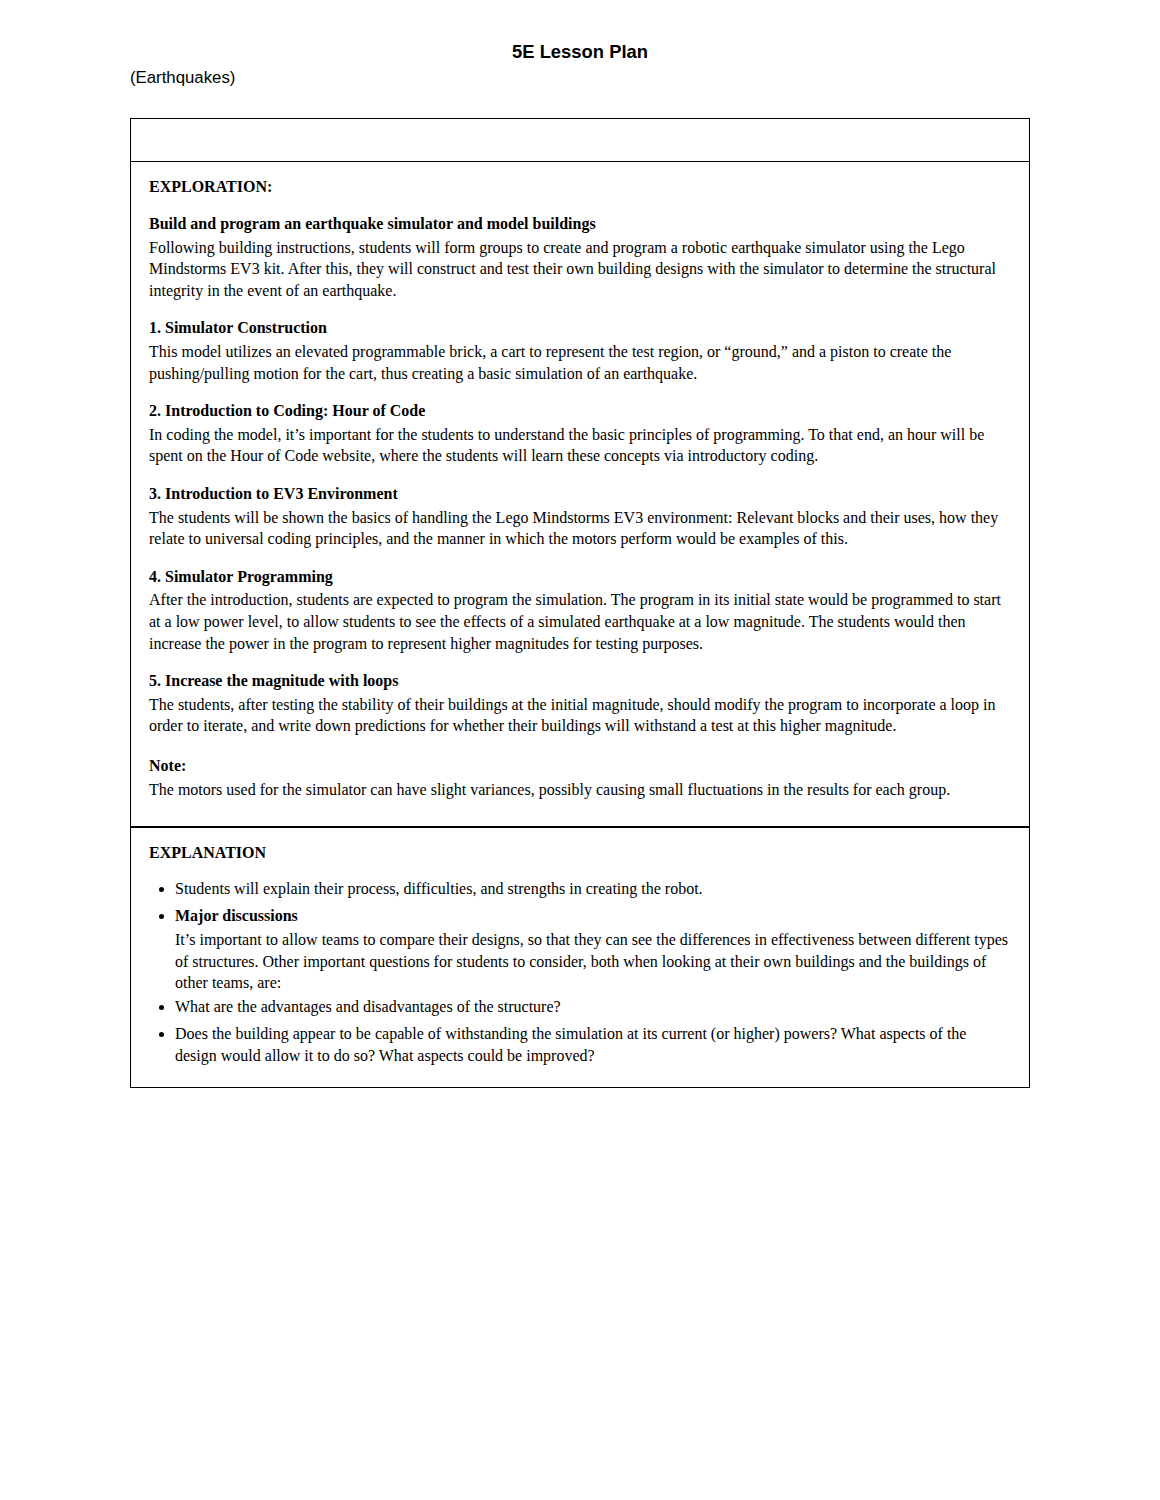5E Lesson Plan
(Earthquakes)
EXPLORATION:
Build and program an earthquake simulator and model buildings
Following building instructions, students will form groups to create and program a robotic earthquake simulator using the Lego Mindstorms EV3 kit. After this, they will construct and test their own building designs with the simulator to determine the structural integrity in the event of an earthquake.
1. Simulator Construction
This model utilizes an elevated programmable brick, a cart to represent the test region, or “ground,” and a piston to create the pushing/pulling motion for the cart, thus creating a basic simulation of an earthquake.
2. Introduction to Coding: Hour of Code
In coding the model, it’s important for the students to understand the basic principles of programming. To that end, an hour will be spent on the Hour of Code website, where the students will learn these concepts via introductory coding.
3. Introduction to EV3 Environment
The students will be shown the basics of handling the Lego Mindstorms EV3 environment: Relevant blocks and their uses, how they relate to universal coding principles, and the manner in which the motors perform would be examples of this.
4. Simulator Programming
After the introduction, students are expected to program the simulation. The program in its initial state would be programmed to start at a low power level, to allow students to see the effects of a simulated earthquake at a low magnitude. The students would then increase the power in the program to represent higher magnitudes for testing purposes.
5. Increase the magnitude with loops
The students, after testing the stability of their buildings at the initial magnitude, should modify the program to incorporate a loop in order to iterate, and write down predictions for whether their buildings will withstand a test at this higher magnitude.
Note:
The motors used for the simulator can have slight variances, possibly causing small fluctuations in the results for each group.
EXPLANATION
Students will explain their process, difficulties, and strengths in creating the robot.
Major discussions It’s important to allow teams to compare their designs, so that they can see the differences in effectiveness between different types of structures. Other important questions for students to consider, both when looking at their own buildings and the buildings of other teams, are:
What are the advantages and disadvantages of the structure?
Does the building appear to be capable of withstanding the simulation at its current (or higher) powers? What aspects of the design would allow it to do so? What aspects could be improved?